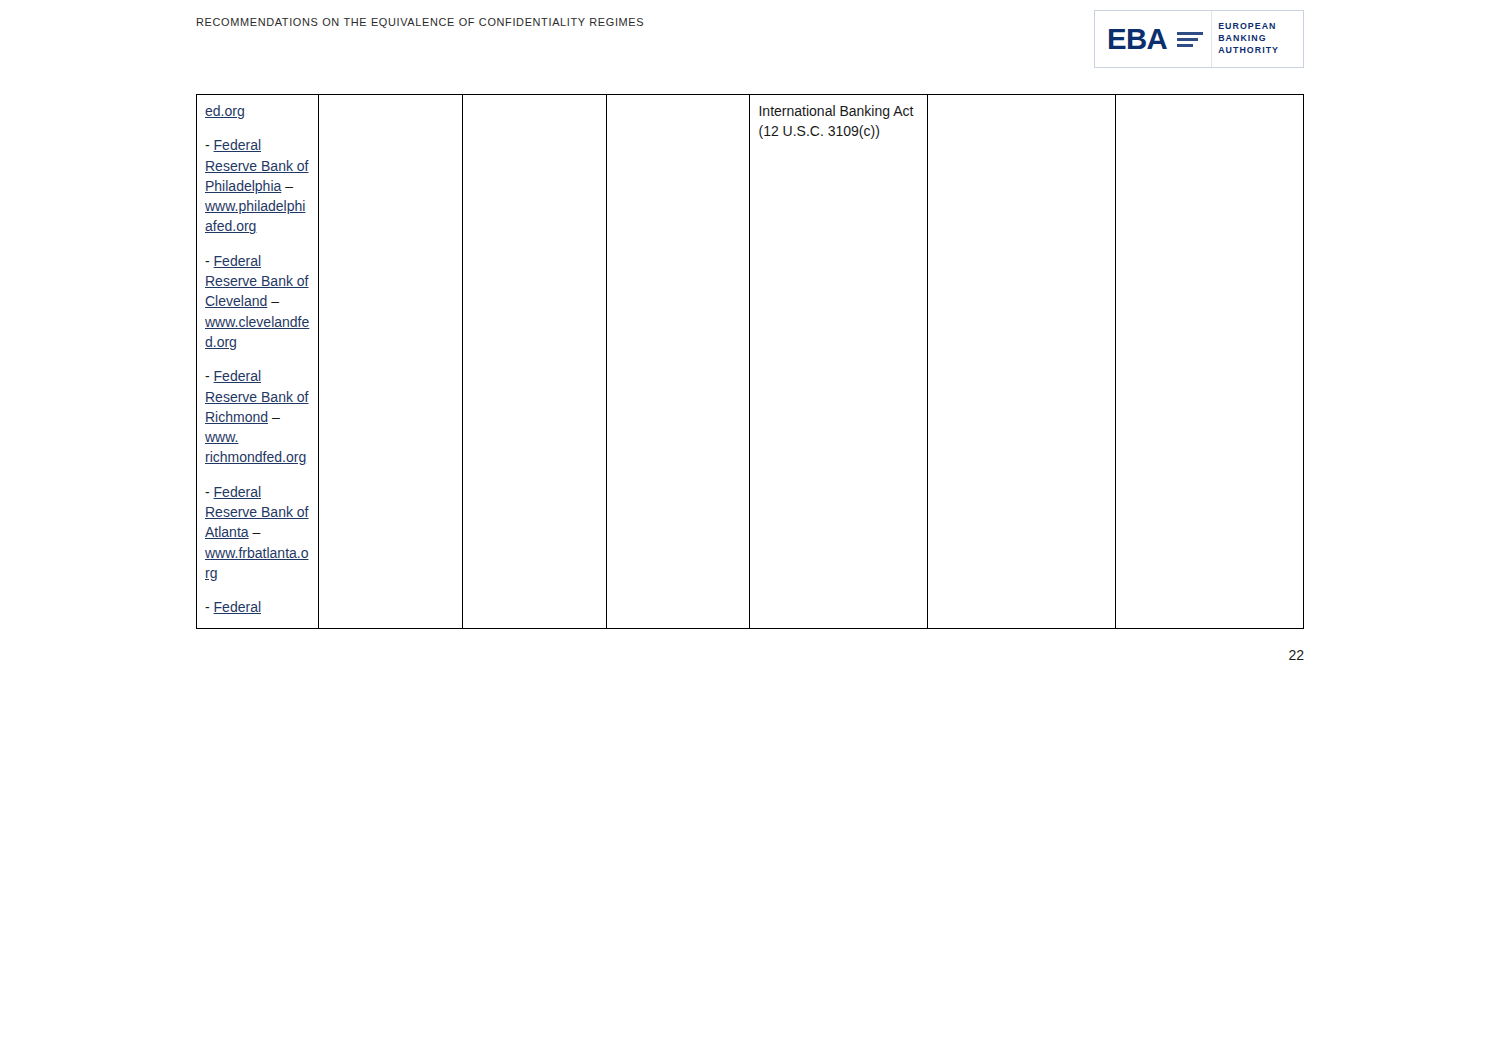Recommendations on the equivalence of confidentiality regimes
EBA
European
Banking
Authority
| ed.org - Federal Reserve Bank of Philadelphia – www.philadelphiafed.org - Federal Reserve Bank of Cleveland – www.clevelandfed.org - Federal Reserve Bank of Richmond – www. richmondfed.org - Federal Reserve Bank of Atlanta – www.frbatlanta.org - Federal | | | | International Banking Act (12 U.S.C. 3109(c)) | | |
22